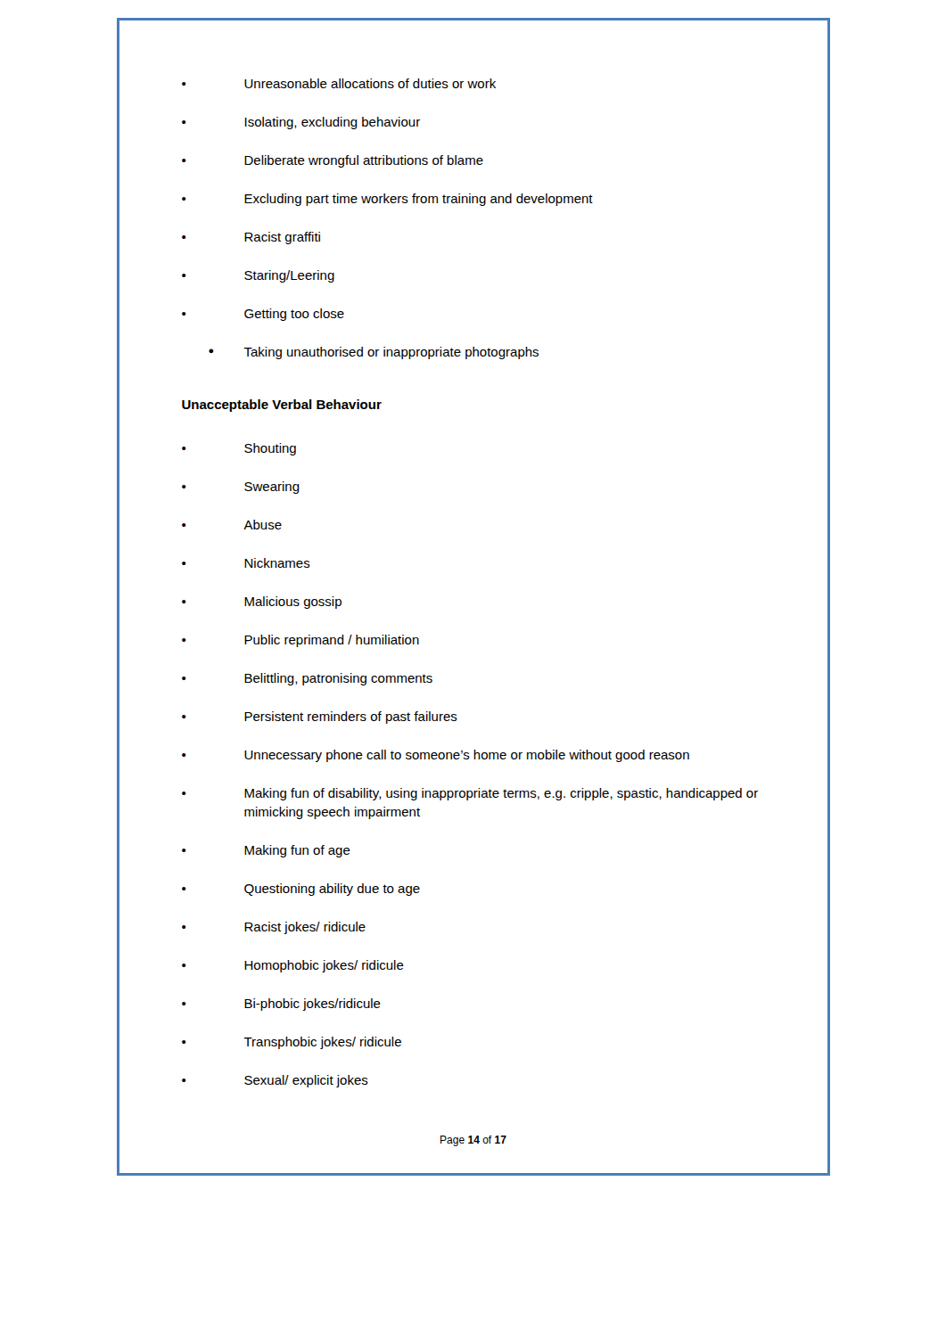Unreasonable allocations of duties or work
Isolating, excluding behaviour
Deliberate wrongful attributions of blame
Excluding part time workers from training and development
Racist graffiti
Staring/Leering
Getting too close
Taking unauthorised or inappropriate photographs
Unacceptable Verbal Behaviour
Shouting
Swearing
Abuse
Nicknames
Malicious gossip
Public reprimand / humiliation
Belittling, patronising comments
Persistent reminders of past failures
Unnecessary phone call to someone’s home or mobile without good reason
Making fun of disability, using inappropriate terms, e.g. cripple, spastic, handicapped or mimicking speech impairment
Making fun of age
Questioning ability due to age
Racist jokes/ ridicule
Homophobic jokes/ ridicule
Bi-phobic jokes/ridicule
Transphobic jokes/ ridicule
Sexual/ explicit jokes
Page 14 of 17